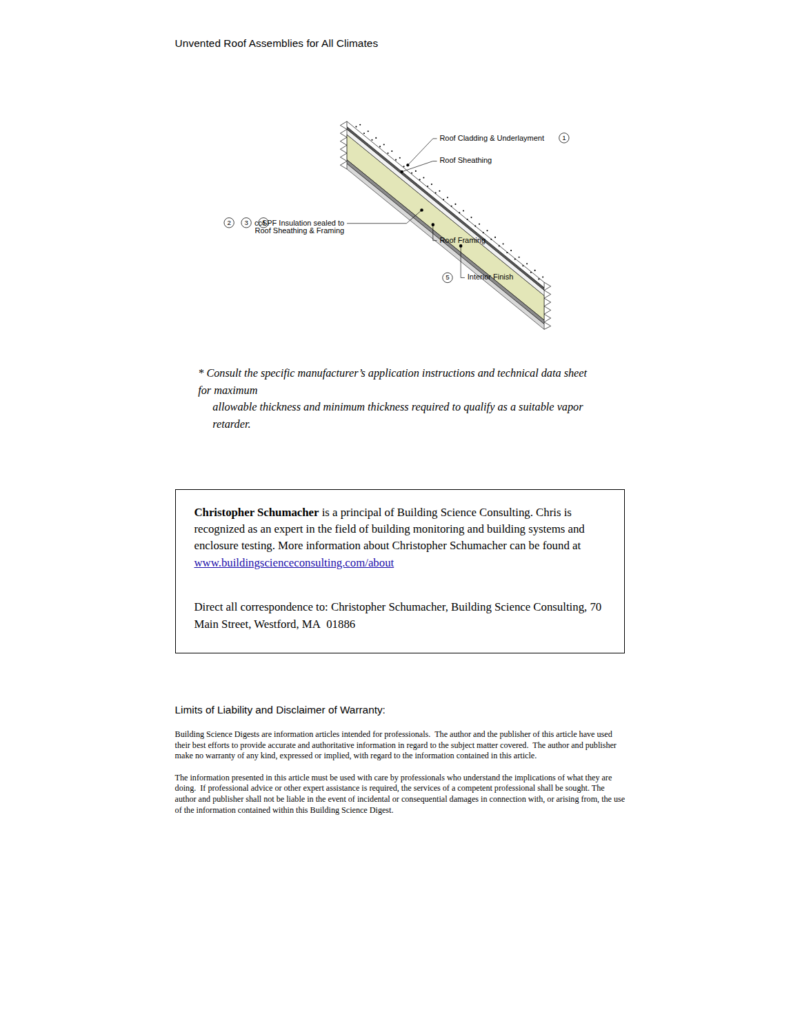Unvented Roof Assemblies for All Climates
Roof Cladding & Underlayment 1 Roof Sheathing ccSPF Insulation sealed to Roof Sheathing & Framing 2 3 4 Roof Framing Interior Finish 5
* Consult the specific manufacturer’s application instructions and technical data sheet for maximum allowable thickness and minimum thickness required to qualify as a suitable vapor retarder.
Christopher Schumacher is a principal of Building Science Consulting. Chris is recognized as an expert in the field of building monitoring and building systems and enclosure testing. More information about Christopher Schumacher can be found at www.buildingscienceconsulting.com/about
Direct all correspondence to: Christopher Schumacher, Building Science Consulting, 70 Main Street, Westford, MA 01886
Limits of Liability and Disclaimer of Warranty:
Building Science Digests are information articles intended for professionals. The author and the publisher of this article have used their best efforts to provide accurate and authoritative information in regard to the subject matter covered. The author and publisher make no warranty of any kind, expressed or implied, with regard to the information contained in this article.
The information presented in this article must be used with care by professionals who understand the implications of what they are doing. If professional advice or other expert assistance is required, the services of a competent professional shall be sought. The author and publisher shall not be liable in the event of incidental or consequential damages in connection with, or arising from, the use of the information contained within this Building Science Digest.